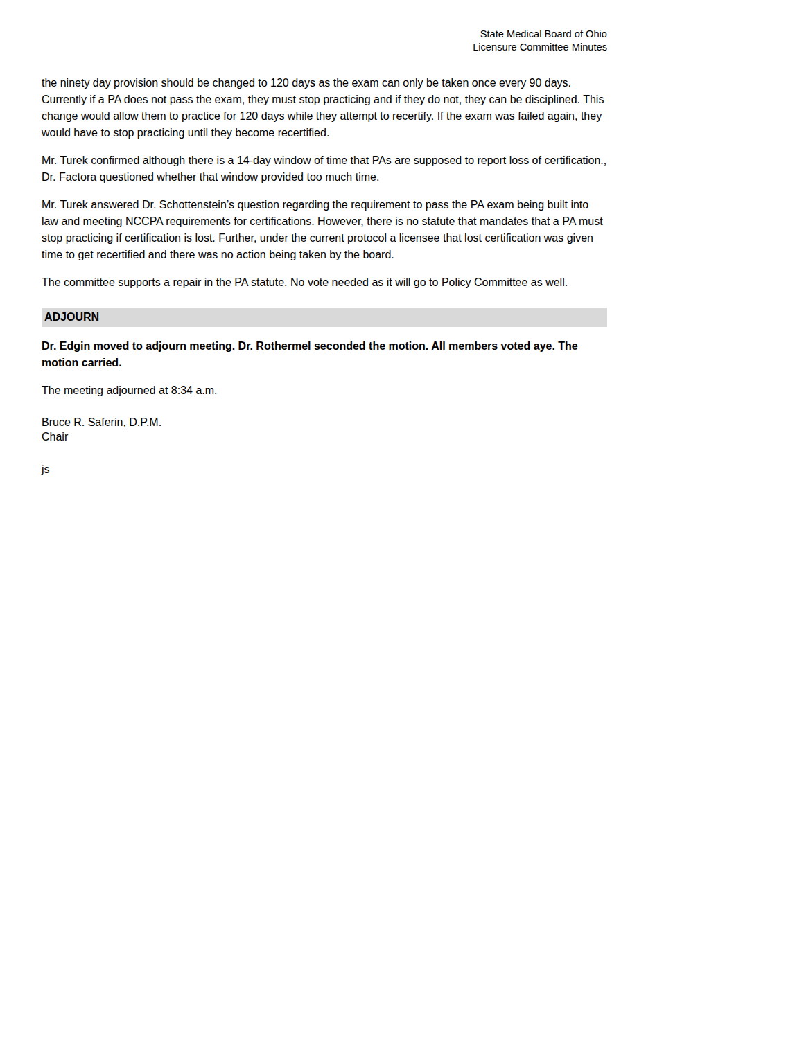State Medical Board of Ohio
Licensure Committee Minutes
the ninety day provision should be changed to 120 days as the exam can only be taken once every 90 days.
Currently if a PA does not pass the exam, they must stop practicing and if they do not, they can be disciplined. This change would allow them to practice for 120 days while they attempt to recertify. If the exam was failed again, they would have to stop practicing until they become recertified.
Mr. Turek confirmed although there is a 14-day window of time that PAs are supposed to report loss of certification., Dr. Factora questioned whether that window provided too much time.
Mr. Turek answered Dr. Schottenstein’s question regarding the requirement to pass the PA exam being built into law and meeting NCCPA requirements for certifications. However, there is no statute that mandates that a PA must stop practicing if certification is lost. Further, under the current protocol a licensee that lost certification was given time to get recertified and there was no action being taken by the board.
The committee supports a repair in the PA statute. No vote needed as it will go to Policy Committee as well.
ADJOURN
Dr. Edgin moved to adjourn meeting. Dr. Rothermel seconded the motion. All members voted aye. The motion carried.
The meeting adjourned at 8:34 a.m.
Bruce R. Saferin, D.P.M.
Chair
js